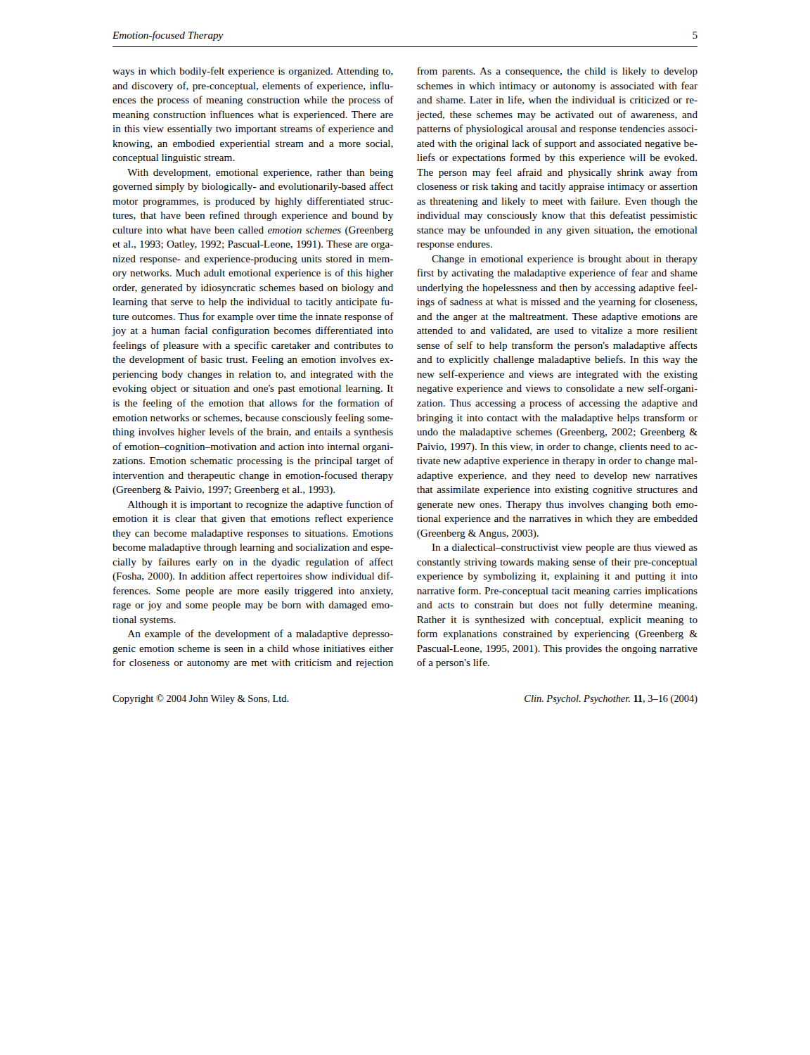Emotion-focused Therapy 5
ways in which bodily-felt experience is organized. Attending to, and discovery of, pre-conceptual, elements of experience, influences the process of meaning construction while the process of meaning construction influences what is experienced. There are in this view essentially two important streams of experience and knowing, an embodied experiential stream and a more social, conceptual linguistic stream.
With development, emotional experience, rather than being governed simply by biologically- and evolutionarily-based affect motor programmes, is produced by highly differentiated structures, that have been refined through experience and bound by culture into what have been called emotion schemes (Greenberg et al., 1993; Oatley, 1992; Pascual-Leone, 1991). These are organized response- and experience-producing units stored in memory networks. Much adult emotional experience is of this higher order, generated by idiosyncratic schemes based on biology and learning that serve to help the individual to tacitly anticipate future outcomes. Thus for example over time the innate response of joy at a human facial configuration becomes differentiated into feelings of pleasure with a specific caretaker and contributes to the development of basic trust. Feeling an emotion involves experiencing body changes in relation to, and integrated with the evoking object or situation and one's past emotional learning. It is the feeling of the emotion that allows for the formation of emotion networks or schemes, because consciously feeling something involves higher levels of the brain, and entails a synthesis of emotion–cognition–motivation and action into internal organizations. Emotion schematic processing is the principal target of intervention and therapeutic change in emotion-focused therapy (Greenberg & Paivio, 1997; Greenberg et al., 1993).
Although it is important to recognize the adaptive function of emotion it is clear that given that emotions reflect experience they can become maladaptive responses to situations. Emotions become maladaptive through learning and socialization and especially by failures early on in the dyadic regulation of affect (Fosha, 2000). In addition affect repertoires show individual differences. Some people are more easily triggered into anxiety, rage or joy and some people may be born with damaged emotional systems.
An example of the development of a maladaptive depressogenic emotion scheme is seen in a child whose initiatives either for closeness or autonomy are met with criticism and rejection from parents. As a consequence, the child is likely to develop schemes in which intimacy or autonomy is associated with fear and shame. Later in life, when the individual is criticized or rejected, these schemes may be activated out of awareness, and patterns of physiological arousal and response tendencies associated with the original lack of support and associated negative beliefs or expectations formed by this experience will be evoked. The person may feel afraid and physically shrink away from closeness or risk taking and tacitly appraise intimacy or assertion as threatening and likely to meet with failure. Even though the individual may consciously know that this defeatist pessimistic stance may be unfounded in any given situation, the emotional response endures.
Change in emotional experience is brought about in therapy first by activating the maladaptive experience of fear and shame underlying the hopelessness and then by accessing adaptive feelings of sadness at what is missed and the yearning for closeness, and the anger at the maltreatment. These adaptive emotions are attended to and validated, are used to vitalize a more resilient sense of self to help transform the person's maladaptive affects and to explicitly challenge maladaptive beliefs. In this way the new self-experience and views are integrated with the existing negative experience and views to consolidate a new self-organization. Thus accessing a process of accessing the adaptive and bringing it into contact with the maladaptive helps transform or undo the maladaptive schemes (Greenberg, 2002; Greenberg & Paivio, 1997). In this view, in order to change, clients need to activate new adaptive experience in therapy in order to change maladaptive experience, and they need to develop new narratives that assimilate experience into existing cognitive structures and generate new ones. Therapy thus involves changing both emotional experience and the narratives in which they are embedded (Greenberg & Angus, 2003).
In a dialectical–constructivist view people are thus viewed as constantly striving towards making sense of their pre-conceptual experience by symbolizing it, explaining it and putting it into narrative form. Pre-conceptual tacit meaning carries implications and acts to constrain but does not fully determine meaning. Rather it is synthesized with conceptual, explicit meaning to form explanations constrained by experiencing (Greenberg & Pascual-Leone, 1995, 2001). This provides the ongoing narrative of a person's life.
Copyright © 2004 John Wiley & Sons, Ltd. Clin. Psychol. Psychother. 11, 3–16 (2004)